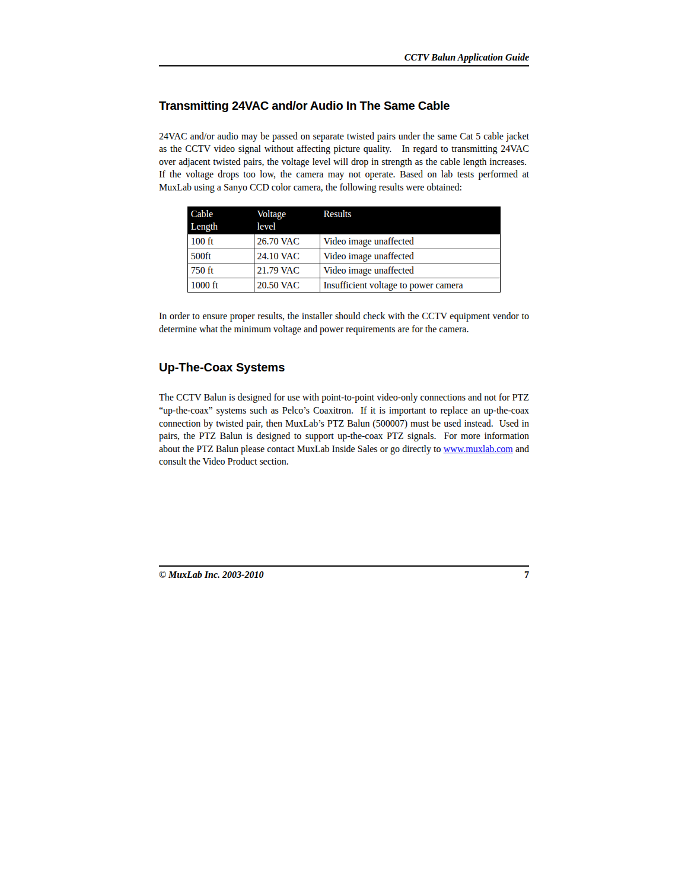CCTV Balun Application Guide
Transmitting 24VAC and/or Audio In The Same Cable
24VAC and/or audio may be passed on separate twisted pairs under the same Cat 5 cable jacket as the CCTV video signal without affecting picture quality. In regard to transmitting 24VAC over adjacent twisted pairs, the voltage level will drop in strength as the cable length increases. If the voltage drops too low, the camera may not operate. Based on lab tests performed at MuxLab using a Sanyo CCD color camera, the following results were obtained:
| Cable Length | Voltage level | Results |
| --- | --- | --- |
| 100 ft | 26.70 VAC | Video image unaffected |
| 500ft | 24.10 VAC | Video image unaffected |
| 750 ft | 21.79 VAC | Video image unaffected |
| 1000 ft | 20.50 VAC | Insufficient voltage to power camera |
In order to ensure proper results, the installer should check with the CCTV equipment vendor to determine what the minimum voltage and power requirements are for the camera.
Up-The-Coax Systems
The CCTV Balun is designed for use with point-to-point video-only connections and not for PTZ “up-the-coax” systems such as Pelco’s Coaxitron. If it is important to replace an up-the-coax connection by twisted pair, then MuxLab’s PTZ Balun (500007) must be used instead. Used in pairs, the PTZ Balun is designed to support up-the-coax PTZ signals. For more information about the PTZ Balun please contact MuxLab Inside Sales or go directly to www.muxlab.com and consult the Video Product section.
© MuxLab Inc. 2003-2010 7